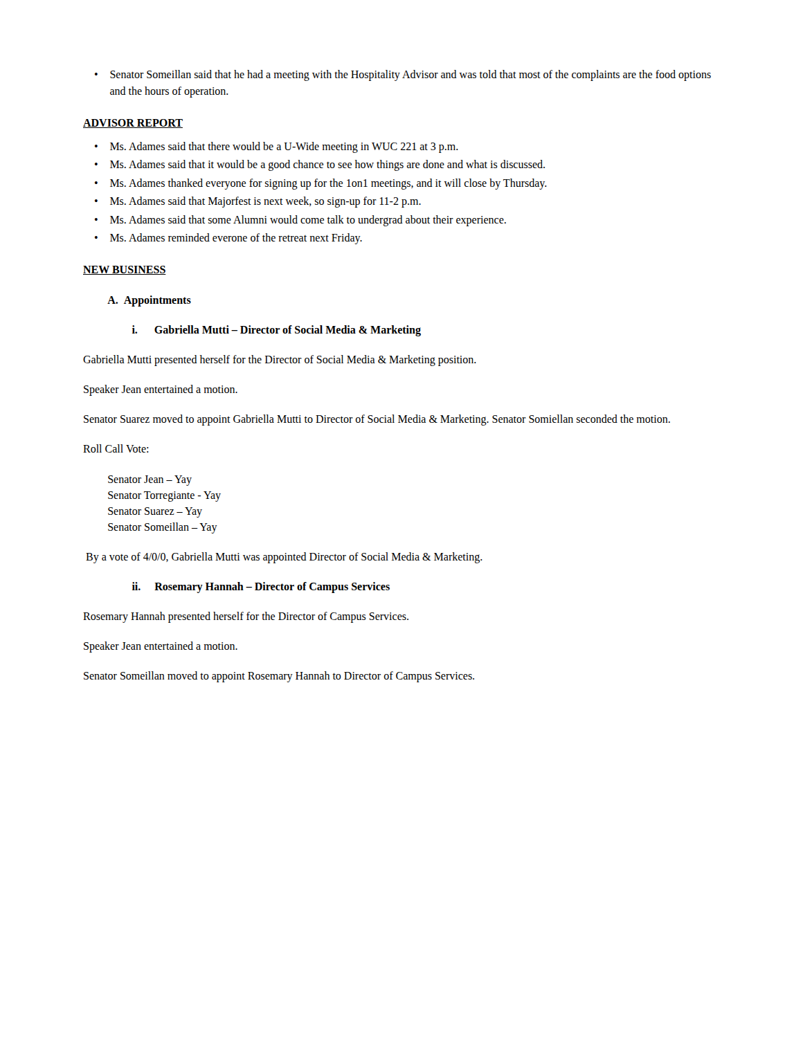Senator Someillan said that he had a meeting with the Hospitality Advisor and was told that most of the complaints are the food options and the hours of operation.
ADVISOR REPORT
Ms. Adames said that there would be a U-Wide meeting in WUC 221 at 3 p.m.
Ms. Adames said that it would be a good chance to see how things are done and what is discussed.
Ms. Adames thanked everyone for signing up for the 1on1 meetings, and it will close by Thursday.
Ms. Adames said that Majorfest is next week, so sign-up for 11-2 p.m.
Ms. Adames said that some Alumni would come talk to undergrad about their experience.
Ms. Adames reminded everone of the retreat next Friday.
NEW BUSINESS
A. Appointments
i. Gabriella Mutti – Director of Social Media & Marketing
Gabriella Mutti presented herself for the Director of Social Media & Marketing position.
Speaker Jean entertained a motion.
Senator Suarez moved to appoint Gabriella Mutti to Director of Social Media & Marketing. Senator Somiellan seconded the motion.
Roll Call Vote:
Senator Jean – Yay
Senator Torregiante - Yay
Senator Suarez – Yay
Senator Someillan – Yay
By a vote of 4/0/0, Gabriella Mutti was appointed Director of Social Media & Marketing.
ii. Rosemary Hannah – Director of Campus Services
Rosemary Hannah presented herself for the Director of Campus Services.
Speaker Jean entertained a motion.
Senator Someillan moved to appoint Rosemary Hannah to Director of Campus Services.